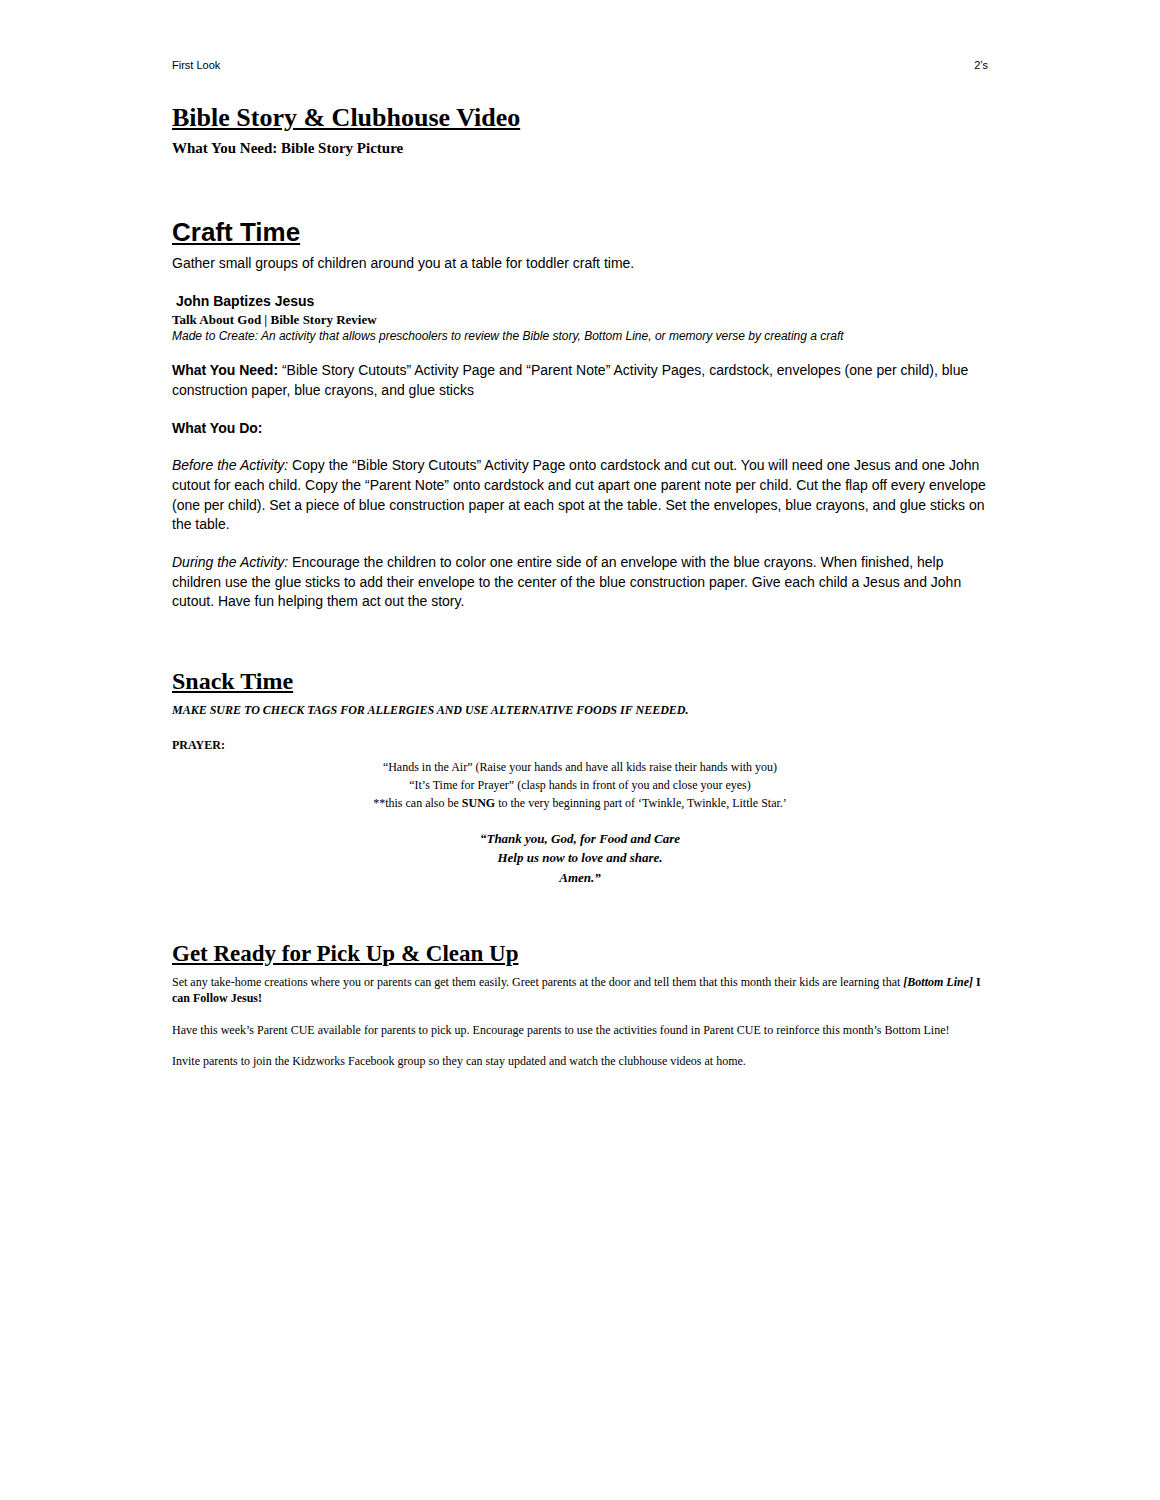First Look 2’s
Bible Story & Clubhouse Video
What You Need: Bible Story Picture
Craft Time
Gather small groups of children around you at a table for toddler craft time.
John Baptizes Jesus
Talk About God | Bible Story Review
Made to Create: An activity that allows preschoolers to review the Bible story, Bottom Line, or memory verse by creating a craft
What You Need: “Bible Story Cutouts” Activity Page and “Parent Note” Activity Pages, cardstock, envelopes (one per child), blue construction paper, blue crayons, and glue sticks
What You Do:
Before the Activity: Copy the “Bible Story Cutouts” Activity Page onto cardstock and cut out. You will need one Jesus and one John cutout for each child. Copy the “Parent Note” onto cardstock and cut apart one parent note per child. Cut the flap off every envelope (one per child). Set a piece of blue construction paper at each spot at the table. Set the envelopes, blue crayons, and glue sticks on the table.
During the Activity: Encourage the children to color one entire side of an envelope with the blue crayons. When finished, help children use the glue sticks to add their envelope to the center of the blue construction paper. Give each child a Jesus and John cutout. Have fun helping them act out the story.
Snack Time
MAKE SURE TO CHECK TAGS FOR ALLERGIES AND USE ALTERNATIVE FOODS IF NEEDED.
PRAYER:
“Hands in the Air” (Raise your hands and have all kids raise their hands with you)
“It’s Time for Prayer” (clasp hands in front of you and close your eyes)
**this can also be SUNG to the very beginning part of ‘Twinkle, Twinkle, Little Star.’
“Thank you, God, for Food and Care
Help us now to love and share.
Amen.”
Get Ready for Pick Up & Clean Up
Set any take-home creations where you or parents can get them easily. Greet parents at the door and tell them that this month their kids are learning that [Bottom Line] I can Follow Jesus!
Have this week’s Parent CUE available for parents to pick up. Encourage parents to use the activities found in Parent CUE to reinforce this month’s Bottom Line!
Invite parents to join the Kidzworks Facebook group so they can stay updated and watch the clubhouse videos at home.